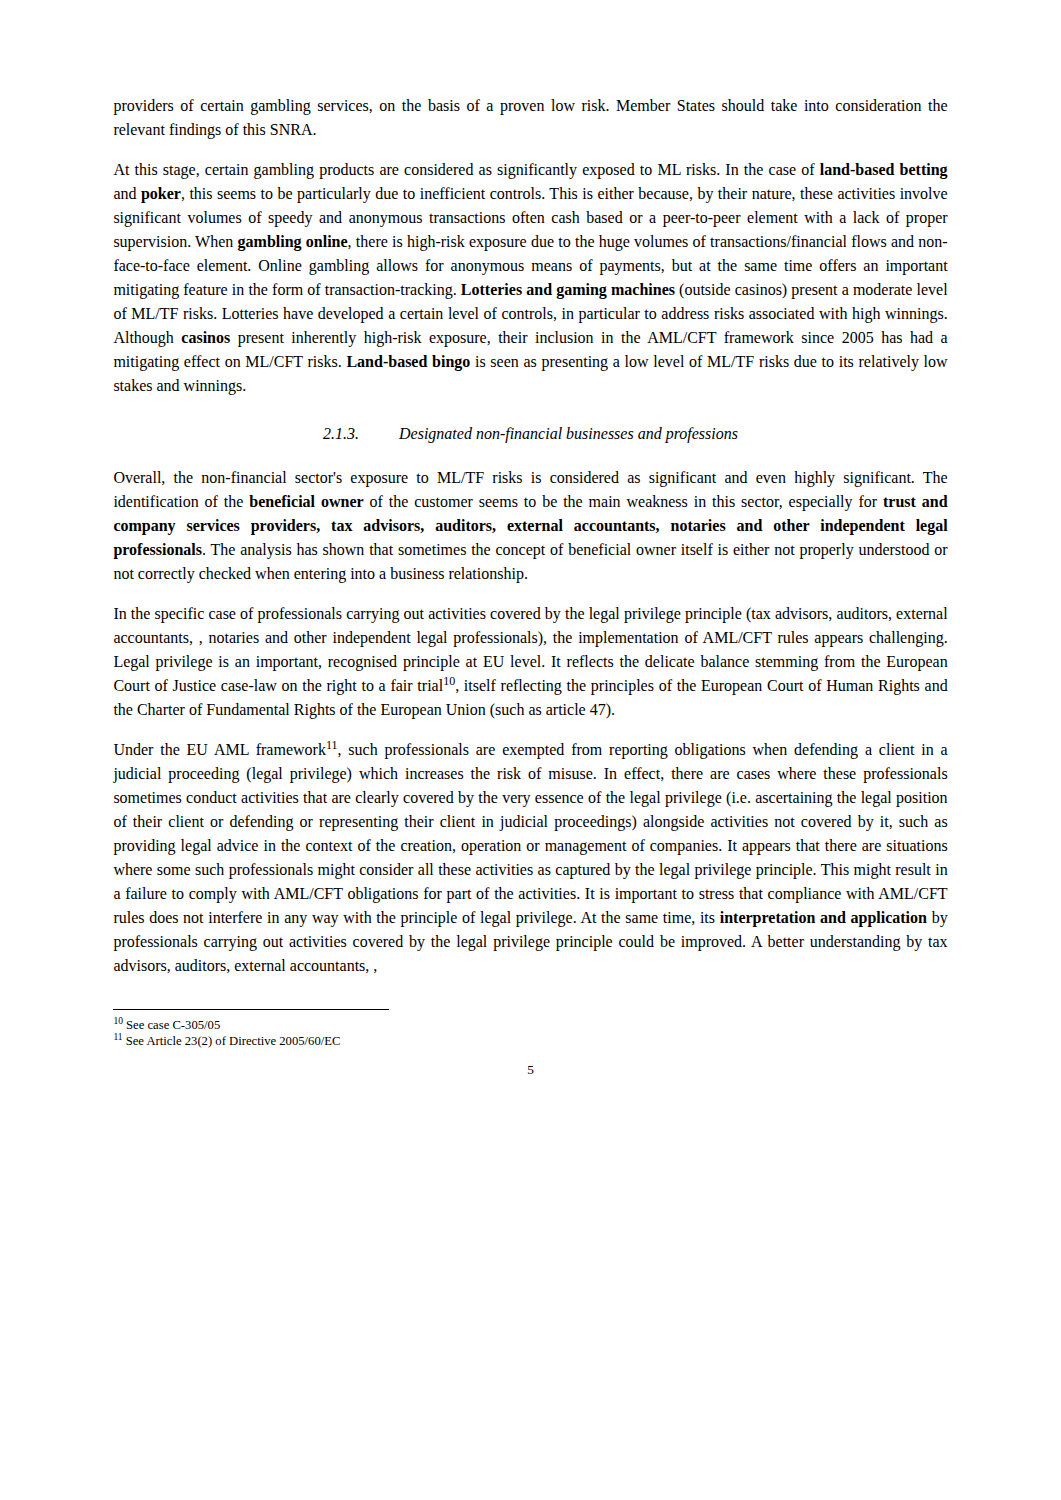providers of certain gambling services, on the basis of a proven low risk. Member States should take into consideration the relevant findings of this SNRA.
At this stage, certain gambling products are considered as significantly exposed to ML risks. In the case of land-based betting and poker, this seems to be particularly due to inefficient controls. This is either because, by their nature, these activities involve significant volumes of speedy and anonymous transactions often cash based or a peer-to-peer element with a lack of proper supervision. When gambling online, there is high-risk exposure due to the huge volumes of transactions/financial flows and non-face-to-face element. Online gambling allows for anonymous means of payments, but at the same time offers an important mitigating feature in the form of transaction-tracking. Lotteries and gaming machines (outside casinos) present a moderate level of ML/TF risks. Lotteries have developed a certain level of controls, in particular to address risks associated with high winnings. Although casinos present inherently high-risk exposure, their inclusion in the AML/CFT framework since 2005 has had a mitigating effect on ML/CFT risks. Land-based bingo is seen as presenting a low level of ML/TF risks due to its relatively low stakes and winnings.
2.1.3. Designated non-financial businesses and professions
Overall, the non-financial sector's exposure to ML/TF risks is considered as significant and even highly significant. The identification of the beneficial owner of the customer seems to be the main weakness in this sector, especially for trust and company services providers, tax advisors, auditors, external accountants, notaries and other independent legal professionals. The analysis has shown that sometimes the concept of beneficial owner itself is either not properly understood or not correctly checked when entering into a business relationship.
In the specific case of professionals carrying out activities covered by the legal privilege principle (tax advisors, auditors, external accountants, , notaries and other independent legal professionals), the implementation of AML/CFT rules appears challenging. Legal privilege is an important, recognised principle at EU level. It reflects the delicate balance stemming from the European Court of Justice case-law on the right to a fair trial10, itself reflecting the principles of the European Court of Human Rights and the Charter of Fundamental Rights of the European Union (such as article 47).
Under the EU AML framework11, such professionals are exempted from reporting obligations when defending a client in a judicial proceeding (legal privilege) which increases the risk of misuse. In effect, there are cases where these professionals sometimes conduct activities that are clearly covered by the very essence of the legal privilege (i.e. ascertaining the legal position of their client or defending or representing their client in judicial proceedings) alongside activities not covered by it, such as providing legal advice in the context of the creation, operation or management of companies. It appears that there are situations where some such professionals might consider all these activities as captured by the legal privilege principle. This might result in a failure to comply with AML/CFT obligations for part of the activities. It is important to stress that compliance with AML/CFT rules does not interfere in any way with the principle of legal privilege. At the same time, its interpretation and application by professionals carrying out activities covered by the legal privilege principle could be improved. A better understanding by tax advisors, auditors, external accountants, ,
10 See case C-305/05
11 See Article 23(2) of Directive 2005/60/EC
5